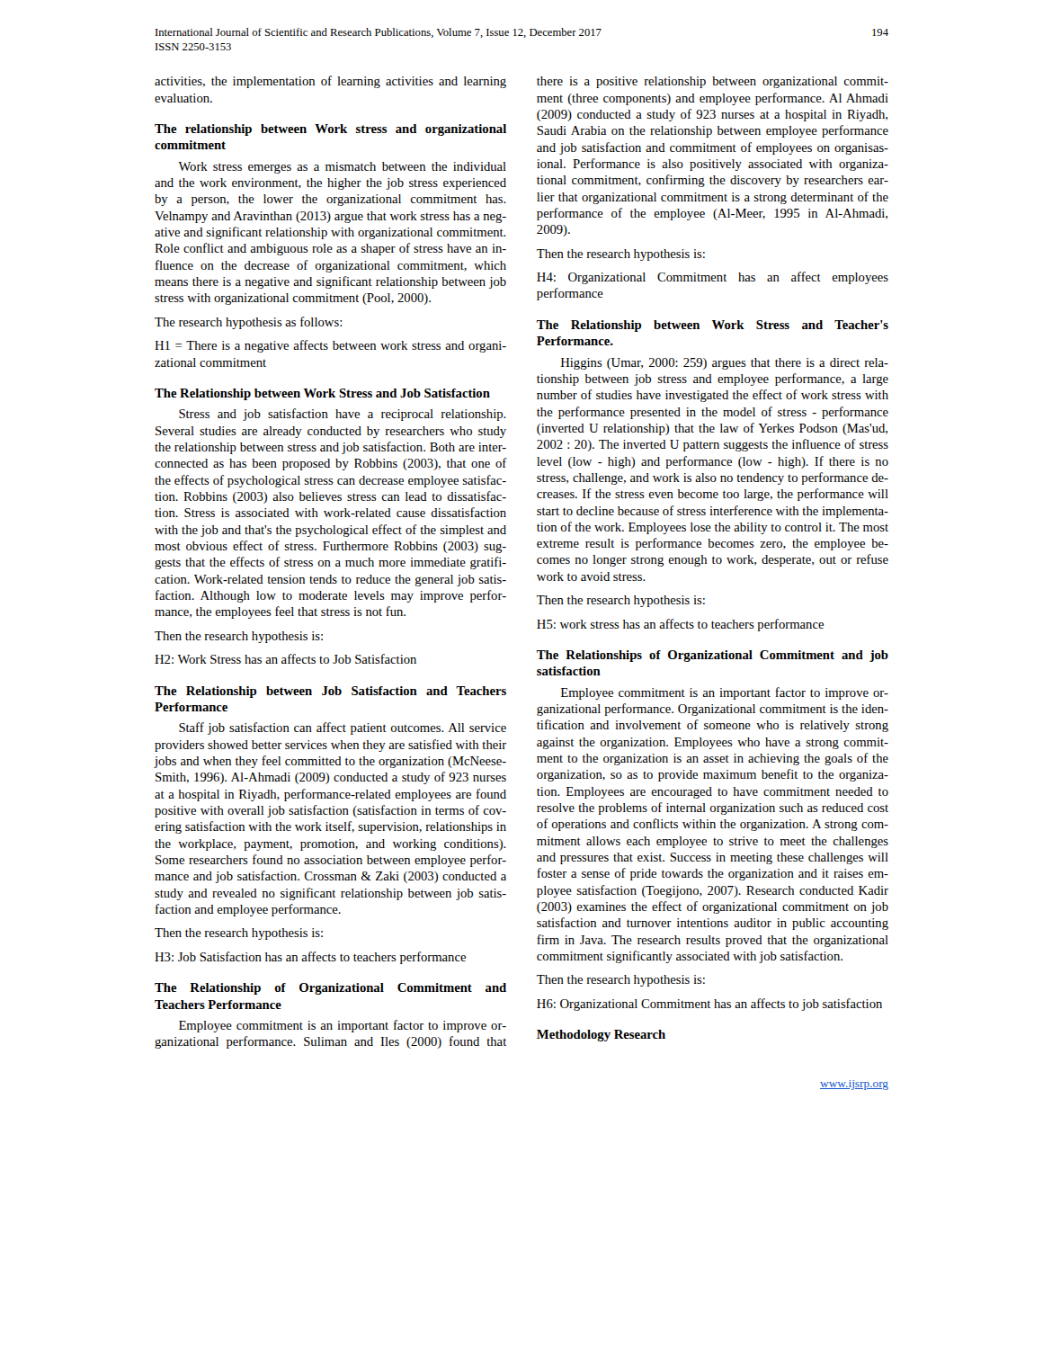International Journal of Scientific and Research Publications, Volume 7, Issue 12, December 2017
194
ISSN 2250-3153
activities, the implementation of learning activities and learning evaluation.
The relationship between Work stress and organizational commitment
Work stress emerges as a mismatch between the individual and the work environment, the higher the job stress experienced by a person, the lower the organizational commitment has. Velnampy and Aravinthan (2013) argue that work stress has a negative and significant relationship with organizational commitment. Role conflict and ambiguous role as a shaper of stress have an influence on the decrease of organizational commitment, which means there is a negative and significant relationship between job stress with organizational commitment (Pool, 2000).
The research hypothesis as follows:
H1 = There is a negative affects between work stress and organizational commitment
The Relationship between Work Stress and Job Satisfaction
Stress and job satisfaction have a reciprocal relationship. Several studies are already conducted by researchers who study the relationship between stress and job satisfaction. Both are inter-connected as has been proposed by Robbins (2003), that one of the effects of psychological stress can decrease employee satisfaction. Robbins (2003) also believes stress can lead to dissatisfaction. Stress is associated with work-related cause dissatisfaction with the job and that's the psychological effect of the simplest and most obvious effect of stress. Furthermore Robbins (2003) suggests that the effects of stress on a much more immediate gratification. Work-related tension tends to reduce the general job satisfaction. Although low to moderate levels may improve performance, the employees feel that stress is not fun.
Then the research hypothesis is:
H2: Work Stress has an affects to Job Satisfaction
The Relationship between Job Satisfaction and Teachers Performance
Staff job satisfaction can affect patient outcomes. All service providers showed better services when they are satisfied with their jobs and when they feel committed to the organization (McNeese-Smith, 1996). Al-Ahmadi (2009) conducted a study of 923 nurses at a hospital in Riyadh, performance-related employees are found positive with overall job satisfaction (satisfaction in terms of covering satisfaction with the work itself, supervision, relationships in the workplace, payment, promotion, and working conditions). Some researchers found no association between employee performance and job satisfaction. Crossman & Zaki (2003) conducted a study and revealed no significant relationship between job satisfaction and employee performance.
Then the research hypothesis is:
H3: Job Satisfaction has an affects to teachers performance
The Relationship of Organizational Commitment and Teachers Performance
Employee commitment is an important factor to improve organizational performance. Suliman and Iles (2000) found that there is a positive relationship between organizational commitment (three components) and employee performance. Al Ahmadi (2009) conducted a study of 923 nurses at a hospital in Riyadh, Saudi Arabia on the relationship between employee performance and job satisfaction and commitment of employees on organisasional. Performance is also positively associated with organizational commitment, confirming the discovery by researchers earlier that organizational commitment is a strong determinant of the performance of the employee (Al-Meer, 1995 in Al-Ahmadi, 2009).
Then the research hypothesis is:
H4: Organizational Commitment has an affect employees performance
The Relationship between Work Stress and Teacher's Performance.
Higgins (Umar, 2000: 259) argues that there is a direct relationship between job stress and employee performance, a large number of studies have investigated the effect of work stress with the performance presented in the model of stress - performance (inverted U relationship) that the law of Yerkes Podson (Mas'ud, 2002 : 20). The inverted U pattern suggests the influence of stress level (low - high) and performance (low - high). If there is no stress, challenge, and work is also no tendency to performance decreases. If the stress even become too large, the performance will start to decline because of stress interference with the implementation of the work. Employees lose the ability to control it. The most extreme result is performance becomes zero, the employee becomes no longer strong enough to work, desperate, out or refuse work to avoid stress.
Then the research hypothesis is:
H5: work stress has an affects to teachers performance
The Relationships of Organizational Commitment and job satisfaction
Employee commitment is an important factor to improve organizational performance. Organizational commitment is the identification and involvement of someone who is relatively strong against the organization. Employees who have a strong commitment to the organization is an asset in achieving the goals of the organization, so as to provide maximum benefit to the organization. Employees are encouraged to have commitment needed to resolve the problems of internal organization such as reduced cost of operations and conflicts within the organization. A strong commitment allows each employee to strive to meet the challenges and pressures that exist. Success in meeting these challenges will foster a sense of pride towards the organization and it raises employee satisfaction (Toegijono, 2007). Research conducted Kadir (2003) examines the effect of organizational commitment on job satisfaction and turnover intentions auditor in public accounting firm in Java. The research results proved that the organizational commitment significantly associated with job satisfaction.
Then the research hypothesis is:
H6: Organizational Commitment has an affects to job satisfaction
Methodology Research
www.ijsrp.org